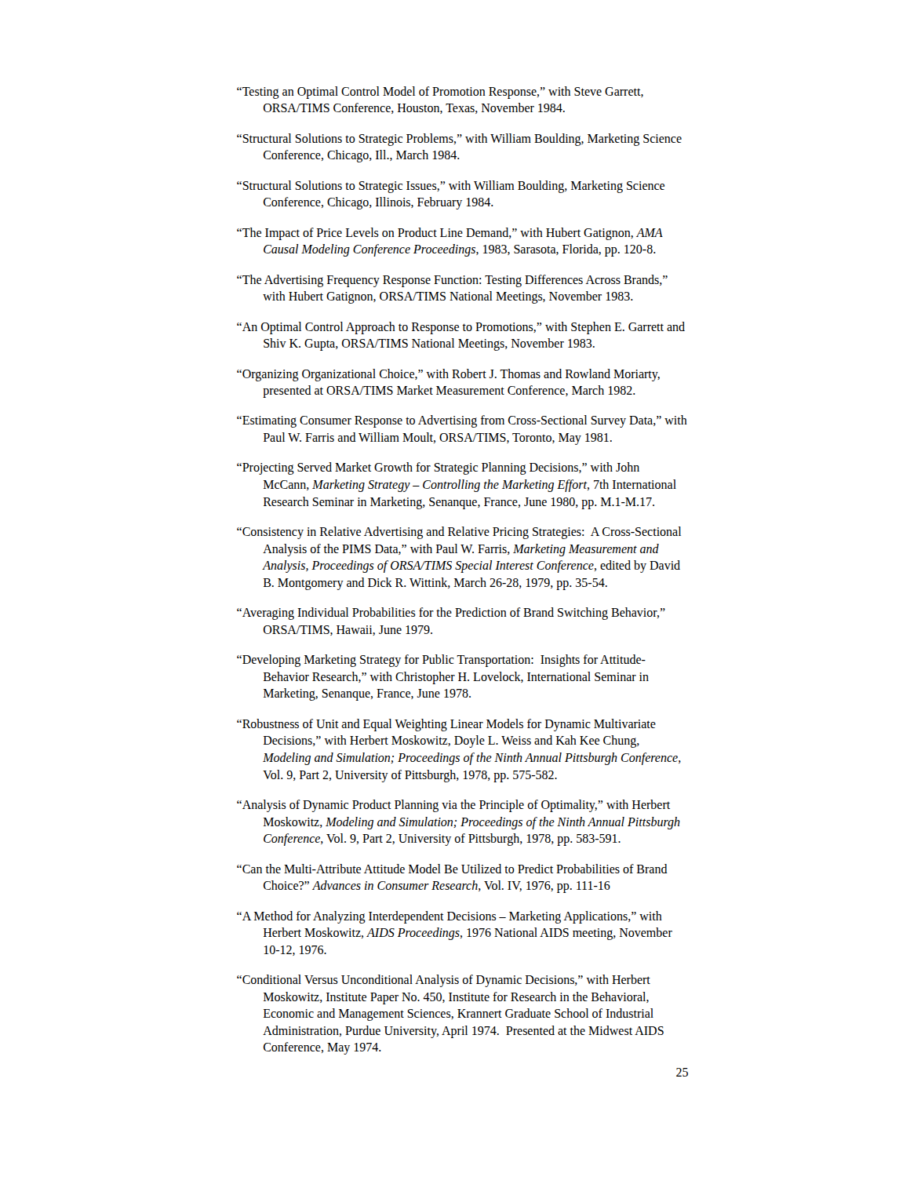“Testing an Optimal Control Model of Promotion Response,” with Steve Garrett, ORSA/TIMS Conference, Houston, Texas, November 1984.
“Structural Solutions to Strategic Problems,” with William Boulding, Marketing Science Conference, Chicago, Ill., March 1984.
“Structural Solutions to Strategic Issues,” with William Boulding, Marketing Science Conference, Chicago, Illinois, February 1984.
“The Impact of Price Levels on Product Line Demand,” with Hubert Gatignon, AMA Causal Modeling Conference Proceedings, 1983, Sarasota, Florida, pp. 120-8.
“The Advertising Frequency Response Function: Testing Differences Across Brands,” with Hubert Gatignon, ORSA/TIMS National Meetings, November 1983.
“An Optimal Control Approach to Response to Promotions,” with Stephen E. Garrett and Shiv K. Gupta, ORSA/TIMS National Meetings, November 1983.
“Organizing Organizational Choice,” with Robert J. Thomas and Rowland Moriarty, presented at ORSA/TIMS Market Measurement Conference, March 1982.
“Estimating Consumer Response to Advertising from Cross-Sectional Survey Data,” with Paul W. Farris and William Moult, ORSA/TIMS, Toronto, May 1981.
“Projecting Served Market Growth for Strategic Planning Decisions,” with John McCann, Marketing Strategy – Controlling the Marketing Effort, 7th International Research Seminar in Marketing, Senanque, France, June 1980, pp. M.1-M.17.
“Consistency in Relative Advertising and Relative Pricing Strategies: A Cross-Sectional Analysis of the PIMS Data,” with Paul W. Farris, Marketing Measurement and Analysis, Proceedings of ORSA/TIMS Special Interest Conference, edited by David B. Montgomery and Dick R. Wittink, March 26-28, 1979, pp. 35-54.
“Averaging Individual Probabilities for the Prediction of Brand Switching Behavior,” ORSA/TIMS, Hawaii, June 1979.
“Developing Marketing Strategy for Public Transportation: Insights for Attitude-Behavior Research,” with Christopher H. Lovelock, International Seminar in Marketing, Senanque, France, June 1978.
“Robustness of Unit and Equal Weighting Linear Models for Dynamic Multivariate Decisions,” with Herbert Moskowitz, Doyle L. Weiss and Kah Kee Chung, Modeling and Simulation; Proceedings of the Ninth Annual Pittsburgh Conference, Vol. 9, Part 2, University of Pittsburgh, 1978, pp. 575-582.
“Analysis of Dynamic Product Planning via the Principle of Optimality,” with Herbert Moskowitz, Modeling and Simulation; Proceedings of the Ninth Annual Pittsburgh Conference, Vol. 9, Part 2, University of Pittsburgh, 1978, pp. 583-591.
“Can the Multi-Attribute Attitude Model Be Utilized to Predict Probabilities of Brand Choice?” Advances in Consumer Research, Vol. IV, 1976, pp. 111-16
“A Method for Analyzing Interdependent Decisions – Marketing Applications,” with Herbert Moskowitz, AIDS Proceedings, 1976 National AIDS meeting, November 10-12, 1976.
“Conditional Versus Unconditional Analysis of Dynamic Decisions,” with Herbert Moskowitz, Institute Paper No. 450, Institute for Research in the Behavioral, Economic and Management Sciences, Krannert Graduate School of Industrial Administration, Purdue University, April 1974. Presented at the Midwest AIDS Conference, May 1974.
25